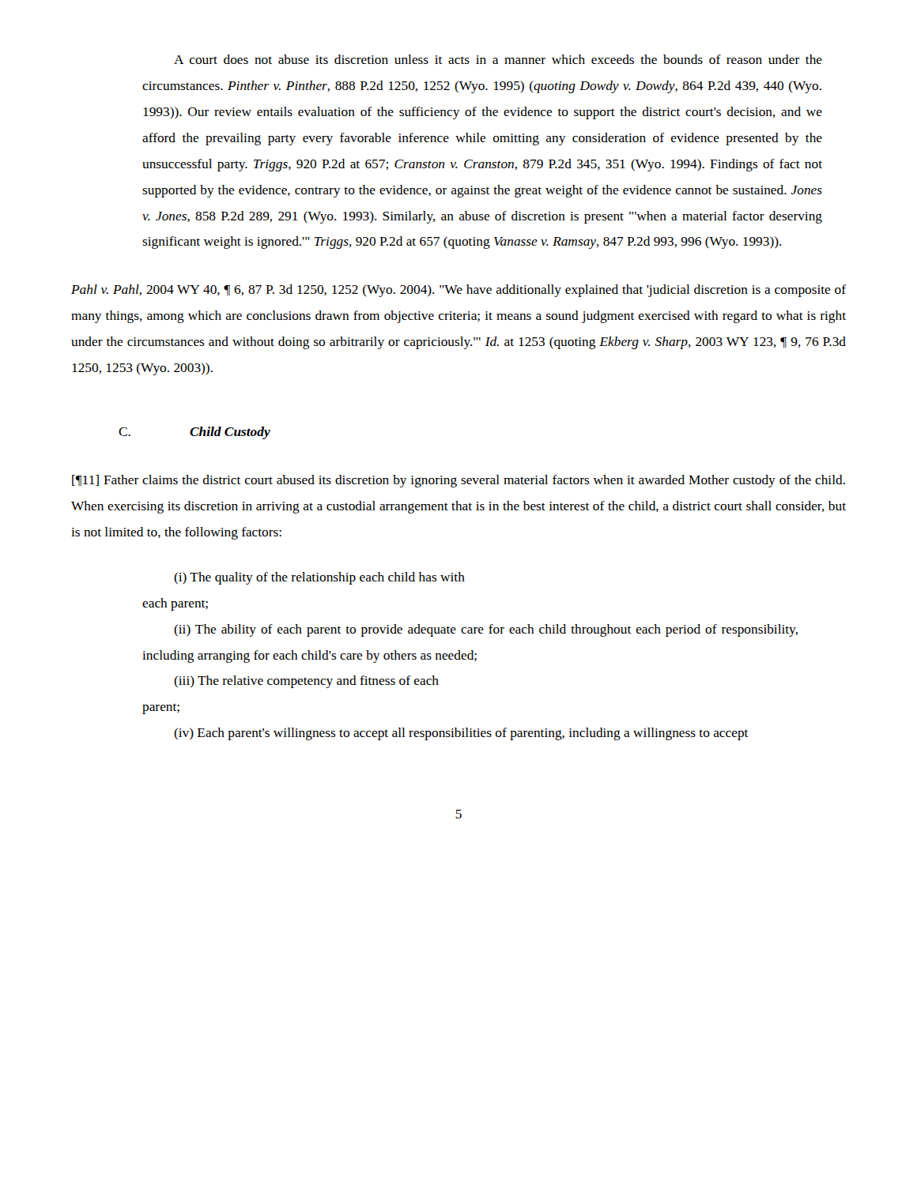A court does not abuse its discretion unless it acts in a manner which exceeds the bounds of reason under the circumstances. Pinther v. Pinther, 888 P.2d 1250, 1252 (Wyo. 1995) (quoting Dowdy v. Dowdy, 864 P.2d 439, 440 (Wyo. 1993)). Our review entails evaluation of the sufficiency of the evidence to support the district court's decision, and we afford the prevailing party every favorable inference while omitting any consideration of evidence presented by the unsuccessful party. Triggs, 920 P.2d at 657; Cranston v. Cranston, 879 P.2d 345, 351 (Wyo. 1994). Findings of fact not supported by the evidence, contrary to the evidence, or against the great weight of the evidence cannot be sustained. Jones v. Jones, 858 P.2d 289, 291 (Wyo. 1993). Similarly, an abuse of discretion is present "'when a material factor deserving significant weight is ignored.'" Triggs, 920 P.2d at 657 (quoting Vanasse v. Ramsay, 847 P.2d 993, 996 (Wyo. 1993)).
Pahl v. Pahl, 2004 WY 40, ¶ 6, 87 P. 3d 1250, 1252 (Wyo. 2004). "We have additionally explained that 'judicial discretion is a composite of many things, among which are conclusions drawn from objective criteria; it means a sound judgment exercised with regard to what is right under the circumstances and without doing so arbitrarily or capriciously.'" Id. at 1253 (quoting Ekberg v. Sharp, 2003 WY 123, ¶ 9, 76 P.3d 1250, 1253 (Wyo. 2003)).
C. Child Custody
[¶11] Father claims the district court abused its discretion by ignoring several material factors when it awarded Mother custody of the child. When exercising its discretion in arriving at a custodial arrangement that is in the best interest of the child, a district court shall consider, but is not limited to, the following factors:
(i) The quality of the relationship each child has with
each parent;
(ii) The ability of each parent to provide adequate care for each child throughout each period of responsibility, including arranging for each child's care by others as needed;
(iii) The relative competency and fitness of each
parent;
(iv) Each parent's willingness to accept all responsibilities of parenting, including a willingness to accept
5